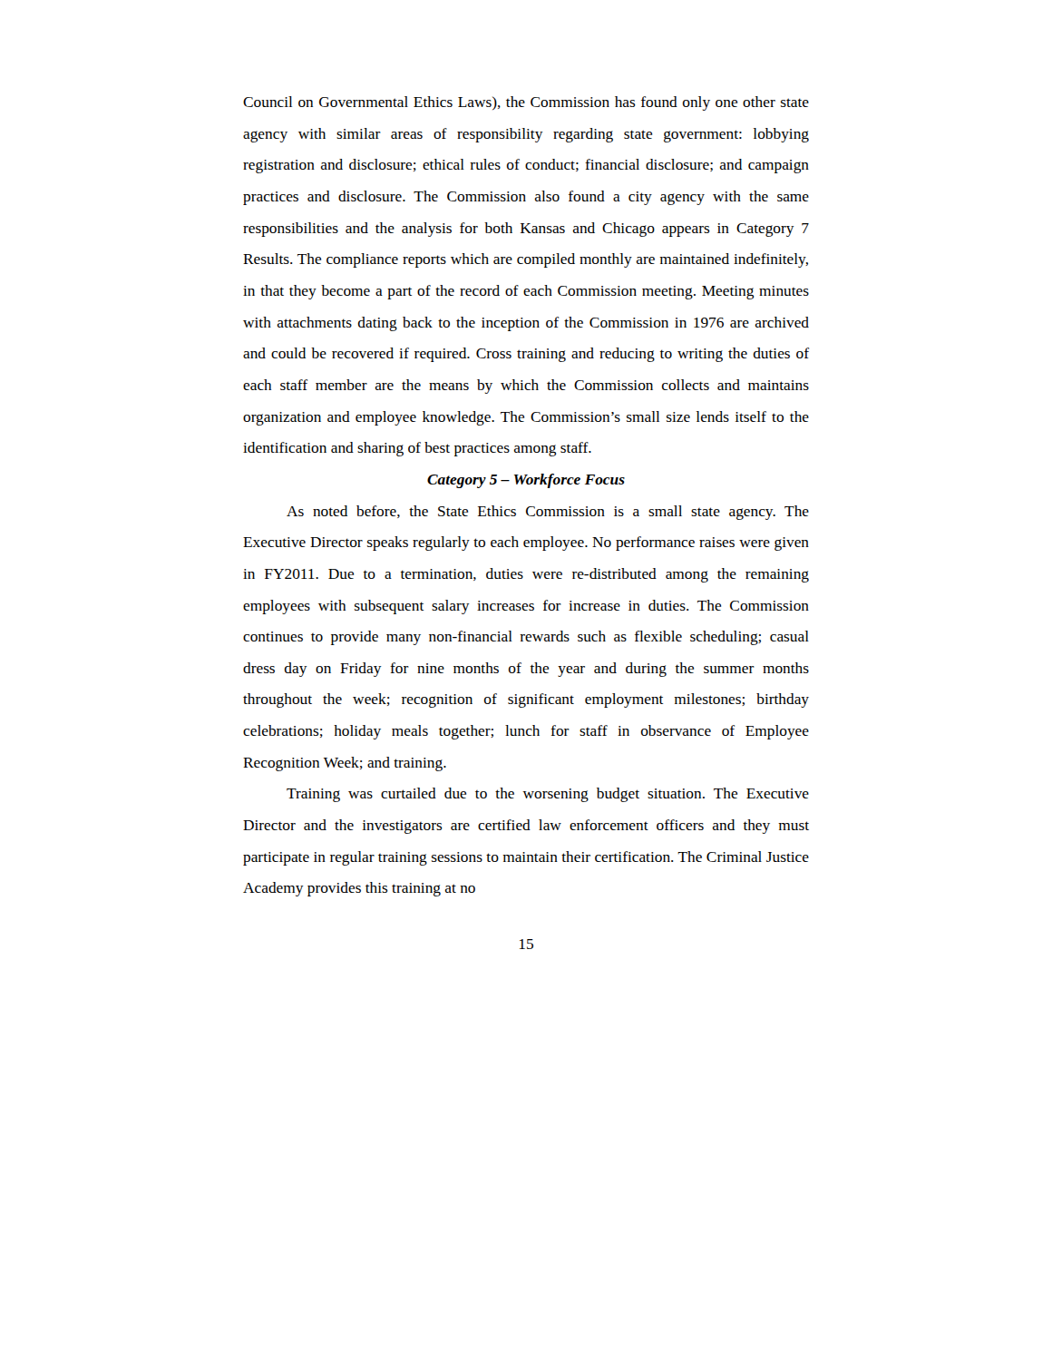Council on Governmental Ethics Laws), the Commission has found only one other state agency with similar areas of responsibility regarding state government: lobbying registration and disclosure; ethical rules of conduct; financial disclosure; and campaign practices and disclosure. The Commission also found a city agency with the same responsibilities and the analysis for both Kansas and Chicago appears in Category 7 Results. The compliance reports which are compiled monthly are maintained indefinitely, in that they become a part of the record of each Commission meeting. Meeting minutes with attachments dating back to the inception of the Commission in 1976 are archived and could be recovered if required. Cross training and reducing to writing the duties of each staff member are the means by which the Commission collects and maintains organization and employee knowledge. The Commission’s small size lends itself to the identification and sharing of best practices among staff.
Category 5 – Workforce Focus
As noted before, the State Ethics Commission is a small state agency. The Executive Director speaks regularly to each employee. No performance raises were given in FY2011. Due to a termination, duties were re-distributed among the remaining employees with subsequent salary increases for increase in duties. The Commission continues to provide many non-financial rewards such as flexible scheduling; casual dress day on Friday for nine months of the year and during the summer months throughout the week; recognition of significant employment milestones; birthday celebrations; holiday meals together; lunch for staff in observance of Employee Recognition Week; and training.
Training was curtailed due to the worsening budget situation. The Executive Director and the investigators are certified law enforcement officers and they must participate in regular training sessions to maintain their certification. The Criminal Justice Academy provides this training at no
15